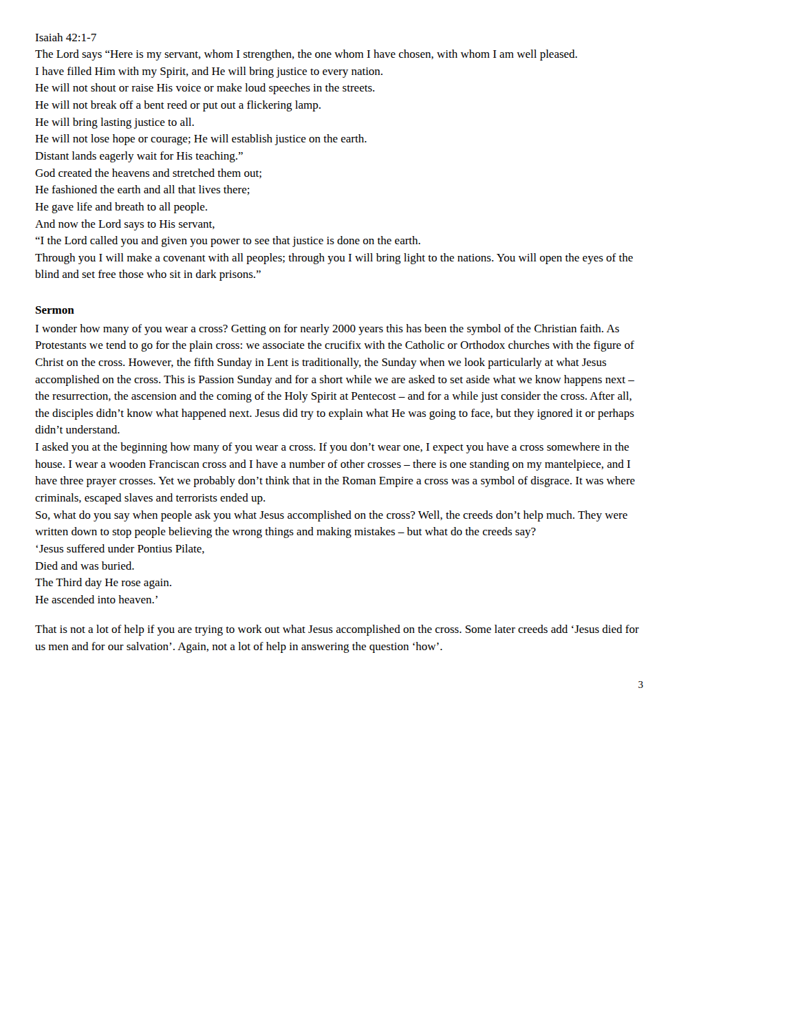Isaiah 42:1-7
The Lord says “Here is my servant, whom I strengthen, the one whom I have chosen, with whom I am well pleased.
I have filled Him with my Spirit, and He will bring justice to every nation.
He will not shout or raise His voice or make loud speeches in the streets.
He will not break off a bent reed or put out a flickering lamp.
He will bring lasting justice to all.
He will not lose hope or courage; He will establish justice on the earth.
Distant lands eagerly wait for His teaching.”
God created the heavens and stretched them out;
He fashioned the earth and all that lives there;
He gave life and breath to all people.
And now the Lord says to His servant,
“I the Lord called you and given you power to see that justice is done on the earth.
Through you I will make a covenant with all peoples; through you I will bring light to the nations. You will open the eyes of the blind and set free those who sit in dark prisons.”
Sermon
I wonder how many of you wear a cross? Getting on for nearly 2000 years this has been the symbol of the Christian faith. As Protestants we tend to go for the plain cross: we associate the crucifix with the Catholic or Orthodox churches with the figure of Christ on the cross. However, the fifth Sunday in Lent is traditionally, the Sunday when we look particularly at what Jesus accomplished on the cross. This is Passion Sunday and for a short while we are asked to set aside what we know happens next – the resurrection, the ascension and the coming of the Holy Spirit at Pentecost – and for a while just consider the cross. After all, the disciples didn’t know what happened next. Jesus did try to explain what He was going to face, but they ignored it or perhaps didn’t understand.
I asked you at the beginning how many of you wear a cross. If you don’t wear one, I expect you have a cross somewhere in the house. I wear a wooden Franciscan cross and I have a number of other crosses – there is one standing on my mantelpiece, and I have three prayer crosses. Yet we probably don’t think that in the Roman Empire a cross was a symbol of disgrace. It was where criminals, escaped slaves and terrorists ended up.
So, what do you say when people ask you what Jesus accomplished on the cross? Well, the creeds don’t help much. They were written down to stop people believing the wrong things and making mistakes – but what do the creeds say?
‘Jesus suffered under Pontius Pilate,
Died and was buried.
The Third day He rose again.
He ascended into heaven.’
That is not a lot of help if you are trying to work out what Jesus accomplished on the cross. Some later creeds add ‘Jesus died for us men and for our salvation’. Again, not a lot of help in answering the question ‘how’.
3